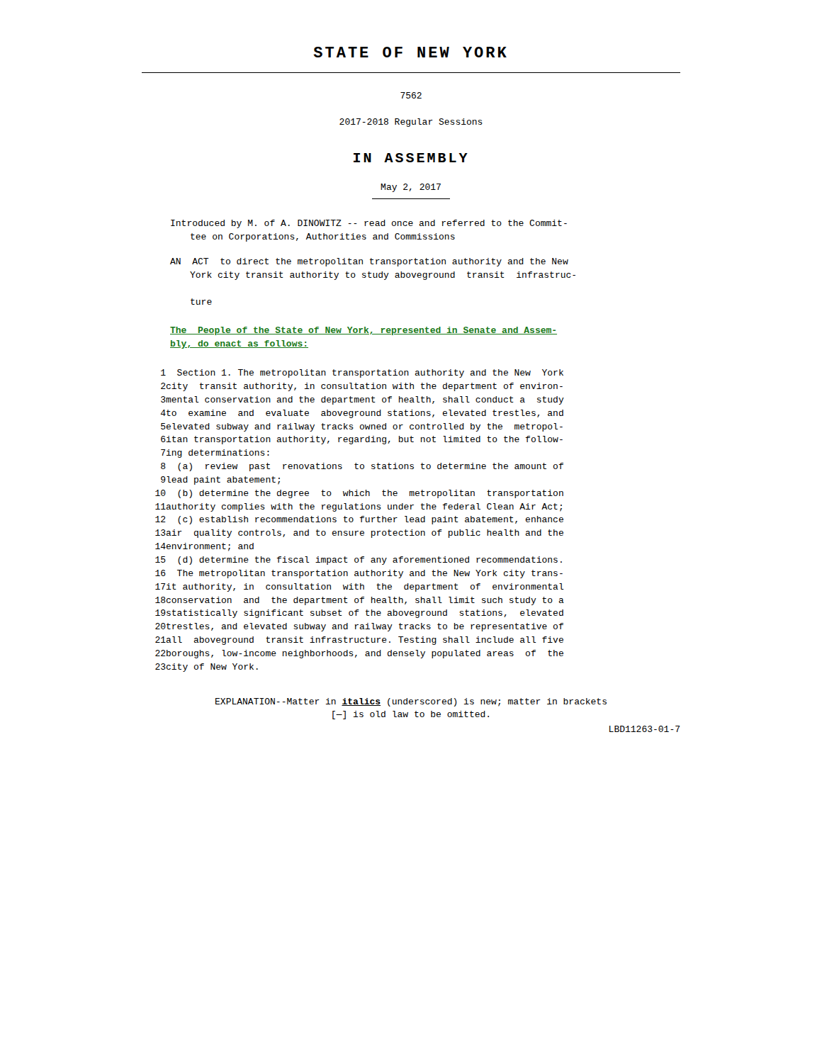STATE OF NEW YORK
7562
2017-2018 Regular Sessions
IN ASSEMBLY
May 2, 2017
Introduced by M. of A. DINOWITZ -- read once and referred to the Commit-
tee on Corporations, Authorities and Commissions
AN ACT to direct the metropolitan transportation authority and the New
York city transit authority to study aboveground transit infrastruc-
ture
The People of the State of New York, represented in Senate and Assem-
bly, do enact as follows:
| 1 | Section 1. The metropolitan transportation authority and the New York |
| 2 | city transit authority, in consultation with the department of environ- |
| 3 | mental conservation and the department of health, shall conduct a study |
| 4 | to examine and evaluate aboveground stations, elevated trestles, and |
| 5 | elevated subway and railway tracks owned or controlled by the metropol- |
| 6 | itan transportation authority, regarding, but not limited to the follow- |
| 7 | ing determinations: |
| 8 | (a) review past renovations to stations to determine the amount of |
| 9 | lead paint abatement; |
| 10 | (b) determine the degree to which the metropolitan transportation |
| 11 | authority complies with the regulations under the federal Clean Air Act; |
| 12 | (c) establish recommendations to further lead paint abatement, enhance |
| 13 | air quality controls, and to ensure protection of public health and the |
| 14 | environment; and |
| 15 | (d) determine the fiscal impact of any aforementioned recommendations. |
| 16 | The metropolitan transportation authority and the New York city trans- |
| 17 | it authority, in consultation with the department of environmental |
| 18 | conservation and the department of health, shall limit such study to a |
| 19 | statistically significant subset of the aboveground stations, elevated |
| 20 | trestles, and elevated subway and railway tracks to be representative of |
| 21 | all aboveground transit infrastructure. Testing shall include all five |
| 22 | boroughs, low-income neighborhoods, and densely populated areas of the |
| 23 | city of New York. |
EXPLANATION--Matter in italics (underscored) is new; matter in brackets
[ ] is old law to be omitted.
LBD11263-01-7